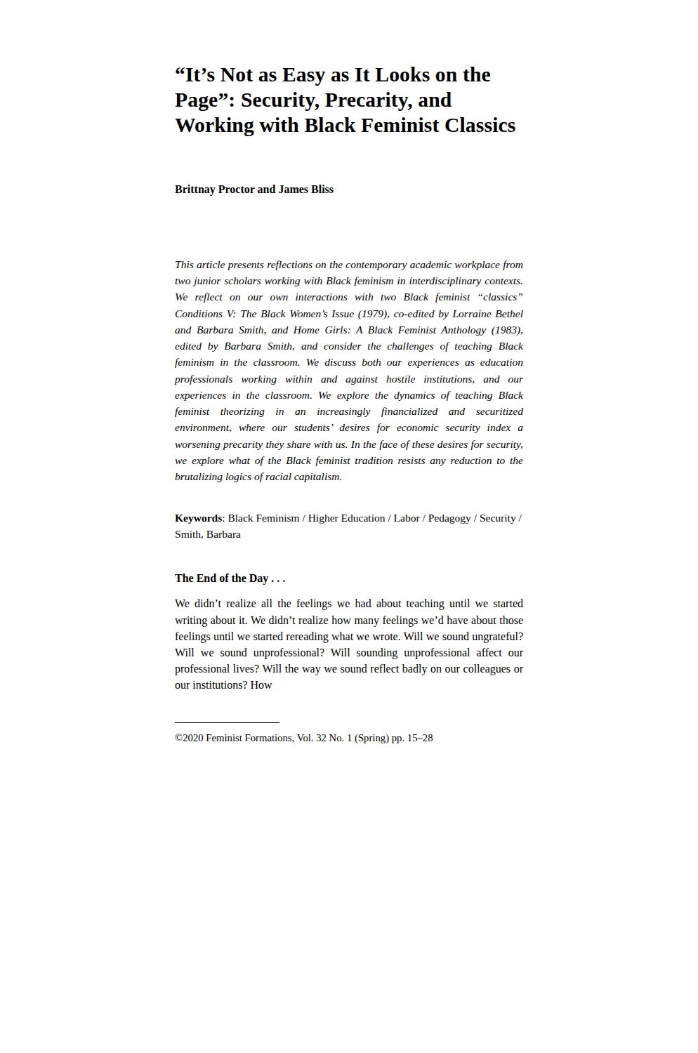“It’s Not as Easy as It Looks on the Page”: Security, Precarity, and Working with Black Feminist Classics
Brittnay Proctor and James Bliss
This article presents reflections on the contemporary academic workplace from two junior scholars working with Black feminism in interdisciplinary contexts. We reflect on our own interactions with two Black feminist “classics” Conditions V: The Black Women’s Issue (1979), co-edited by Lorraine Bethel and Barbara Smith, and Home Girls: A Black Feminist Anthology (1983), edited by Barbara Smith, and consider the challenges of teaching Black feminism in the classroom. We discuss both our experiences as education professionals working within and against hostile institutions, and our experiences in the classroom. We explore the dynamics of teaching Black feminist theorizing in an increasingly financialized and securitized environment, where our students’ desires for economic security index a worsening precarity they share with us. In the face of these desires for security, we explore what of the Black feminist tradition resists any reduction to the brutalizing logics of racial capitalism.
Keywords: Black Feminism / Higher Education / Labor / Pedagogy / Security / Smith, Barbara
The End of the Day . . .
We didn’t realize all the feelings we had about teaching until we started writing about it. We didn’t realize how many feelings we’d have about those feelings until we started rereading what we wrote. Will we sound ungrateful? Will we sound unprofessional? Will sounding unprofessional affect our professional lives? Will the way we sound reflect badly on our colleagues or our institutions? How
©2020 Feminist Formations, Vol. 32 No. 1 (Spring) pp. 15–28